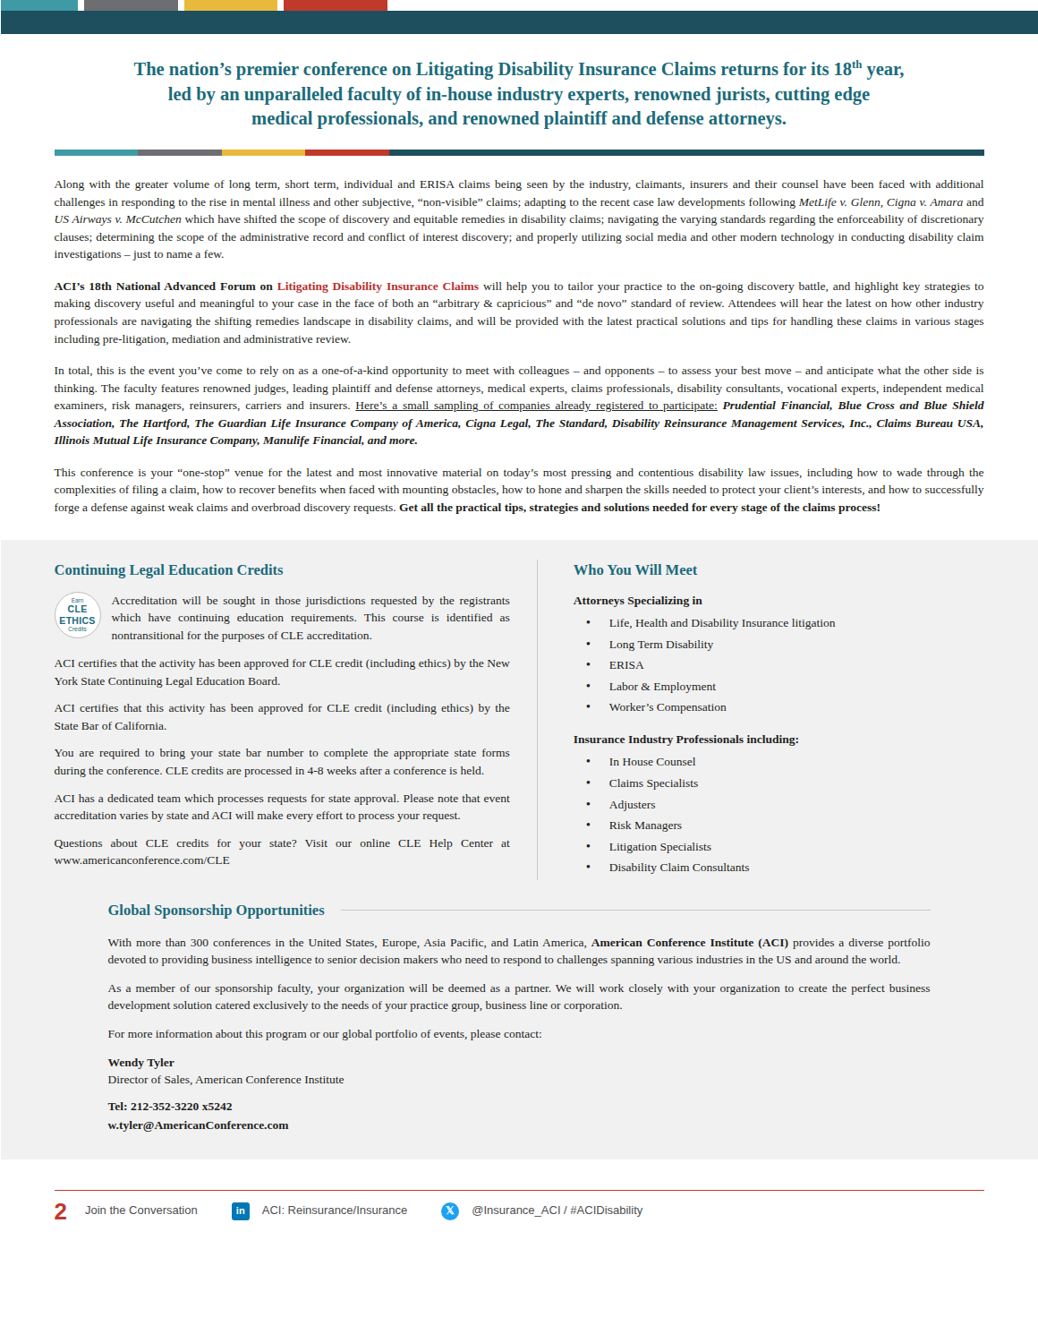The nation’s premier conference on Litigating Disability Insurance Claims returns for its 18th year,
led by an unparalleled faculty of in-house industry experts, renowned jurists, cutting edge
medical professionals, and renowned plaintiff and defense attorneys.
Along with the greater volume of long term, short term, individual and ERISA claims being seen by the industry, claimants, insurers and their counsel have been faced with additional challenges in responding to the rise in mental illness and other subjective, “non-visible” claims; adapting to the recent case law developments following MetLife v. Glenn, Cigna v. Amara and US Airways v. McCutchen which have shifted the scope of discovery and equitable remedies in disability claims; navigating the varying standards regarding the enforceability of discretionary clauses; determining the scope of the administrative record and conflict of interest discovery; and properly utilizing social media and other modern technology in conducting disability claim investigations – just to name a few.
ACI’s 18th National Advanced Forum on Litigating Disability Insurance Claims will help you to tailor your practice to the on-going discovery battle, and highlight key strategies to making discovery useful and meaningful to your case in the face of both an “arbitrary & capricious” and “de novo” standard of review. Attendees will hear the latest on how other industry professionals are navigating the shifting remedies landscape in disability claims, and will be provided with the latest practical solutions and tips for handling these claims in various stages including pre-litigation, mediation and administrative review.
In total, this is the event you’ve come to rely on as a one-of-a-kind opportunity to meet with colleagues – and opponents – to assess your best move – and anticipate what the other side is thinking. The faculty features renowned judges, leading plaintiff and defense attorneys, medical experts, claims professionals, disability consultants, vocational experts, independent medical examiners, risk managers, reinsurers, carriers and insurers. Here’s a small sampling of companies already registered to participate: Prudential Financial, Blue Cross and Blue Shield Association, The Hartford, The Guardian Life Insurance Company of America, Cigna Legal, The Standard, Disability Reinsurance Management Services, Inc., Claims Bureau USA, Illinois Mutual Life Insurance Company, Manulife Financial, and more.
This conference is your “one-stop” venue for the latest and most innovative material on today’s most pressing and contentious disability law issues, including how to wade through the complexities of filing a claim, how to recover benefits when faced with mounting obstacles, how to hone and sharpen the skills needed to protect your client’s interests, and how to successfully forge a defense against weak claims and overbroad discovery requests. Get all the practical tips, strategies and solutions needed for every stage of the claims process!
Continuing Legal Education Credits
Earn CLE ETHICS Credits
Accreditation will be sought in those jurisdictions requested by the registrants which have continuing education requirements. This course is identified as nontransitional for the purposes of CLE accreditation.
ACI certifies that the activity has been approved for CLE credit (including ethics) by the New York State Continuing Legal Education Board.
ACI certifies that this activity has been approved for CLE credit (including ethics) by the State Bar of California.
You are required to bring your state bar number to complete the appropriate state forms during the conference. CLE credits are processed in 4-8 weeks after a conference is held.
ACI has a dedicated team which processes requests for state approval. Please note that event accreditation varies by state and ACI will make every effort to process your request.
Questions about CLE credits for your state? Visit our online CLE Help Center at www.americanconference.com/CLE
Who You Will Meet
Attorneys Specializing in
Life, Health and Disability Insurance litigation
Long Term Disability
ERISA
Labor & Employment
Worker’s Compensation
Insurance Industry Professionals including:
In House Counsel
Claims Specialists
Adjusters
Risk Managers
Litigation Specialists
Disability Claim Consultants
Global Sponsorship Opportunities
With more than 300 conferences in the United States, Europe, Asia Pacific, and Latin America, American Conference Institute (ACI) provides a diverse portfolio devoted to providing business intelligence to senior decision makers who need to respond to challenges spanning various industries in the US and around the world.
As a member of our sponsorship faculty, your organization will be deemed as a partner. We will work closely with your organization to create the perfect business development solution catered exclusively to the needs of your practice group, business line or corporation.
For more information about this program or our global portfolio of events, please contact:
Wendy Tyler
Director of Sales, American Conference Institute
Tel: 212-352-3220 x5242
w.tyler@AmericanConference.com
2 Join the Conversation in ACI: Reinsurance/Insurance 𝕏 @Insurance_ACI / #ACIDisability